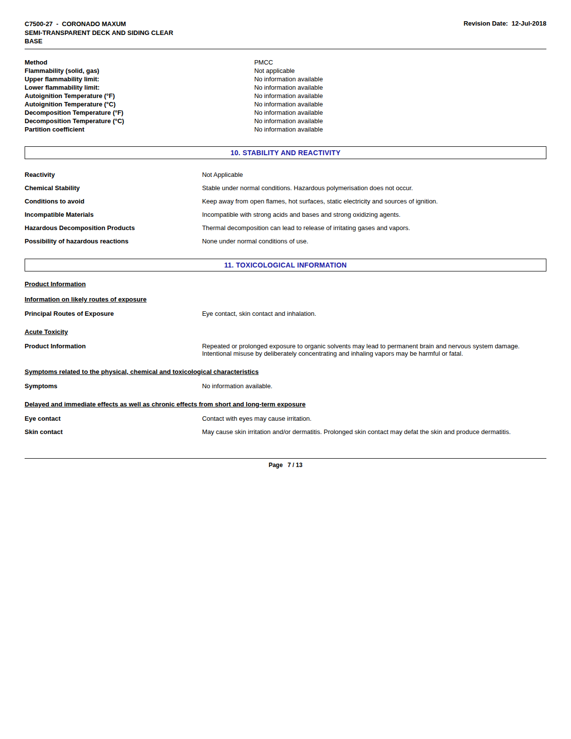C7500-27 - CORONADO MAXUM
SEMI-TRANSPARENT DECK AND SIDING CLEAR
BASE
Revision Date: 12-Jul-2018
| Method | PMCC |
| Flammability (solid, gas) | Not applicable |
| Upper flammability limit: | No information available |
| Lower flammability limit: | No information available |
| Autoignition Temperature (°F) | No information available |
| Autoignition Temperature (°C) | No information available |
| Decomposition Temperature (°F) | No information available |
| Decomposition Temperature (°C) | No information available |
| Partition coefficient | No information available |
10. STABILITY AND REACTIVITY
| Reactivity | Not Applicable |
| Chemical Stability | Stable under normal conditions. Hazardous polymerisation does not occur. |
| Conditions to avoid | Keep away from open flames, hot surfaces, static electricity and sources of ignition. |
| Incompatible Materials | Incompatible with strong acids and bases and strong oxidizing agents. |
| Hazardous Decomposition Products | Thermal decomposition can lead to release of irritating gases and vapors. |
| Possibility of hazardous reactions | None under normal conditions of use. |
11. TOXICOLOGICAL INFORMATION
Product Information
Information on likely routes of exposure
| Principal Routes of Exposure | Eye contact, skin contact and inhalation. |
Acute Toxicity
| Product Information | Repeated or prolonged exposure to organic solvents may lead to permanent brain and nervous system damage. Intentional misuse by deliberately concentrating and inhaling vapors may be harmful or fatal. |
Symptoms related to the physical, chemical and toxicological characteristics
| Symptoms | No information available. |
Delayed and immediate effects as well as chronic effects from short and long-term exposure
| Eye contact | Contact with eyes may cause irritation. |
| Skin contact | May cause skin irritation and/or dermatitis. Prolonged skin contact may defat the skin and produce dermatitis. |
Page 7 / 13